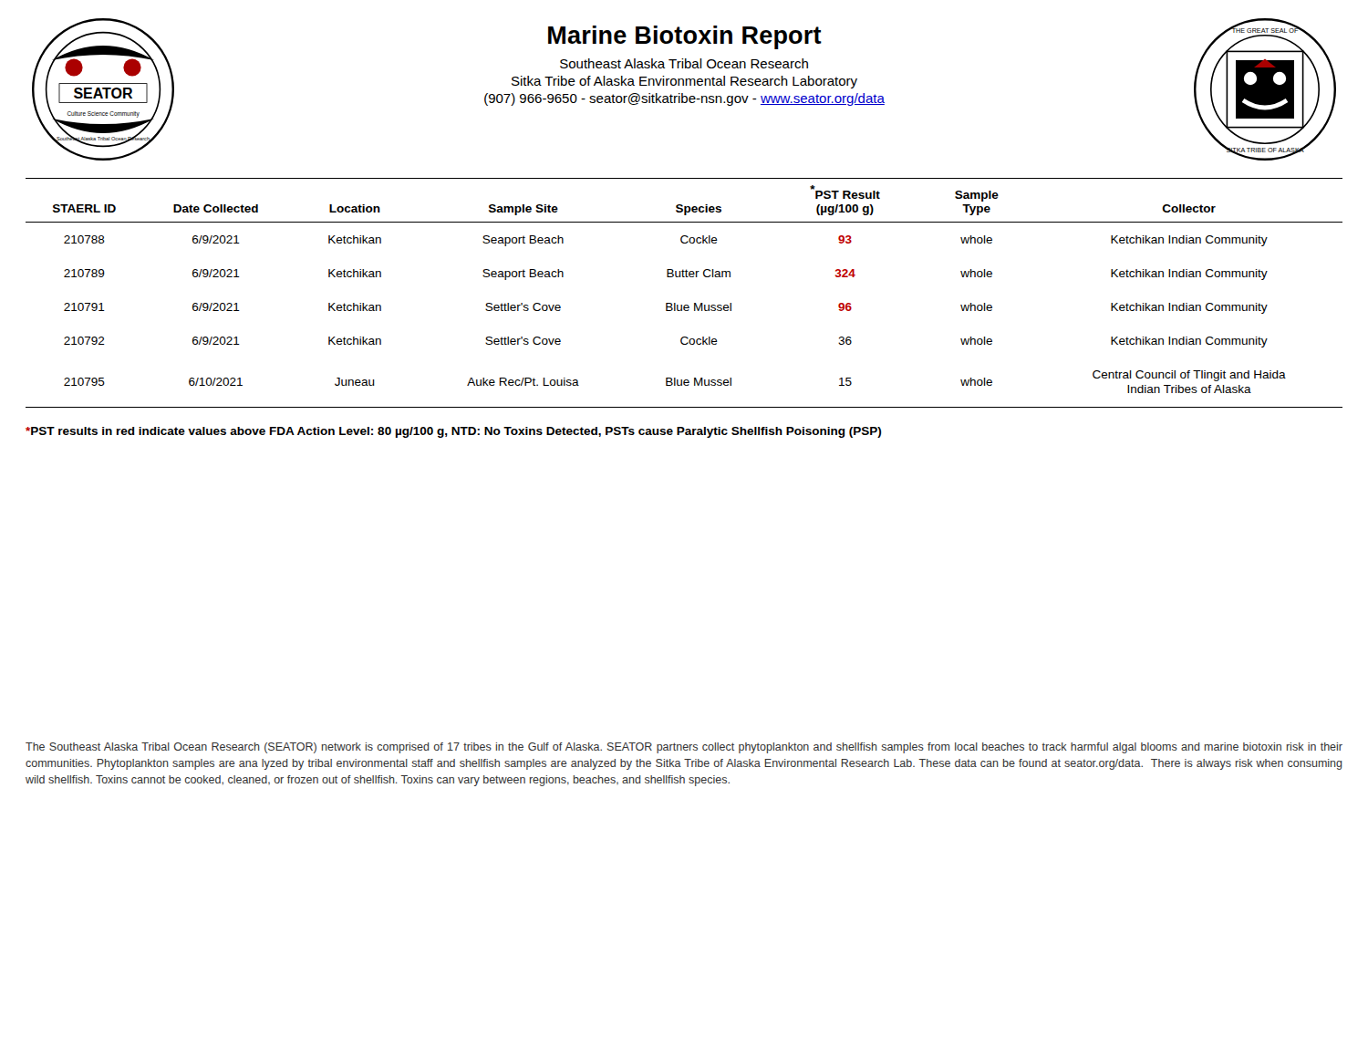Marine Biotoxin Report
Southeast Alaska Tribal Ocean Research
Sitka Tribe of Alaska Environmental Research Laboratory
(907) 966-9650 - seator@sitkatribe-nsn.gov - www.seator.org/data
| STAERL ID | Date Collected | Location | Sample Site | Species | * PST Result (µg/100 g) | Sample Type | Collector |
| --- | --- | --- | --- | --- | --- | --- | --- |
| 210788 | 6/9/2021 | Ketchikan | Seaport Beach | Cockle | 93 | whole | Ketchikan Indian Community |
| 210789 | 6/9/2021 | Ketchikan | Seaport Beach | Butter Clam | 324 | whole | Ketchikan Indian Community |
| 210791 | 6/9/2021 | Ketchikan | Settler's Cove | Blue Mussel | 96 | whole | Ketchikan Indian Community |
| 210792 | 6/9/2021 | Ketchikan | Settler's Cove | Cockle | 36 | whole | Ketchikan Indian Community |
| 210795 | 6/10/2021 | Juneau | Auke Rec/Pt. Louisa | Blue Mussel | 15 | whole | Central Council of Tlingit and Haida Indian Tribes of Alaska |
*PST results in red indicate values above FDA Action Level: 80 µg/100 g, NTD: No Toxins Detected, PSTs cause Paralytic Shellfish Poisoning (PSP)
The Southeast Alaska Tribal Ocean Research (SEATOR) network is comprised of 17 tribes in the Gulf of Alaska. SEATOR partners collect phytoplankton and shellfish samples from local beaches to track harmful algal blooms and marine biotoxin risk in their communities. Phytoplankton samples are ana lyzed by tribal environmental staff and shellfish samples are analyzed by the Sitka Tribe of Alaska Environmental Research Lab. These data can be found at seator.org/data. There is always risk when consuming wild shellfish. Toxins cannot be cooked, cleaned, or frozen out of shellfish. Toxins can vary between regions, beaches, and shellfish species.